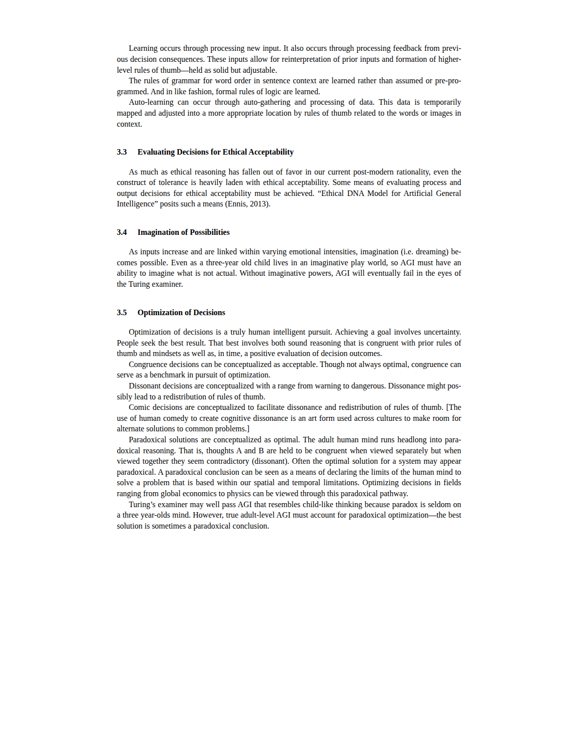Learning occurs through processing new input. It also occurs through processing feedback from previous decision consequences. These inputs allow for reinterpretation of prior inputs and formation of higher-level rules of thumb—held as solid but adjustable.
The rules of grammar for word order in sentence context are learned rather than assumed or pre-programmed. And in like fashion, formal rules of logic are learned.
Auto-learning can occur through auto-gathering and processing of data. This data is temporarily mapped and adjusted into a more appropriate location by rules of thumb related to the words or images in context.
3.3 Evaluating Decisions for Ethical Acceptability
As much as ethical reasoning has fallen out of favor in our current post-modern rationality, even the construct of tolerance is heavily laden with ethical acceptability. Some means of evaluating process and output decisions for ethical acceptability must be achieved. “Ethical DNA Model for Artificial General Intelligence” posits such a means (Ennis, 2013).
3.4 Imagination of Possibilities
As inputs increase and are linked within varying emotional intensities, imagination (i.e. dreaming) becomes possible. Even as a three-year old child lives in an imaginative play world, so AGI must have an ability to imagine what is not actual. Without imaginative powers, AGI will eventually fail in the eyes of the Turing examiner.
3.5 Optimization of Decisions
Optimization of decisions is a truly human intelligent pursuit. Achieving a goal involves uncertainty. People seek the best result. That best involves both sound reasoning that is congruent with prior rules of thumb and mindsets as well as, in time, a positive evaluation of decision outcomes.
Congruence decisions can be conceptualized as acceptable. Though not always optimal, congruence can serve as a benchmark in pursuit of optimization.
Dissonant decisions are conceptualized with a range from warning to dangerous. Dissonance might possibly lead to a redistribution of rules of thumb.
Comic decisions are conceptualized to facilitate dissonance and redistribution of rules of thumb. [The use of human comedy to create cognitive dissonance is an art form used across cultures to make room for alternate solutions to common problems.]
Paradoxical solutions are conceptualized as optimal. The adult human mind runs headlong into paradoxical reasoning. That is, thoughts A and B are held to be congruent when viewed separately but when viewed together they seem contradictory (dissonant). Often the optimal solution for a system may appear paradoxical. A paradoxical conclusion can be seen as a means of declaring the limits of the human mind to solve a problem that is based within our spatial and temporal limitations. Optimizing decisions in fields ranging from global economics to physics can be viewed through this paradoxical pathway.
Turing’s examiner may well pass AGI that resembles child-like thinking because paradox is seldom on a three year-olds mind. However, true adult-level AGI must account for paradoxical optimization—the best solution is sometimes a paradoxical conclusion.